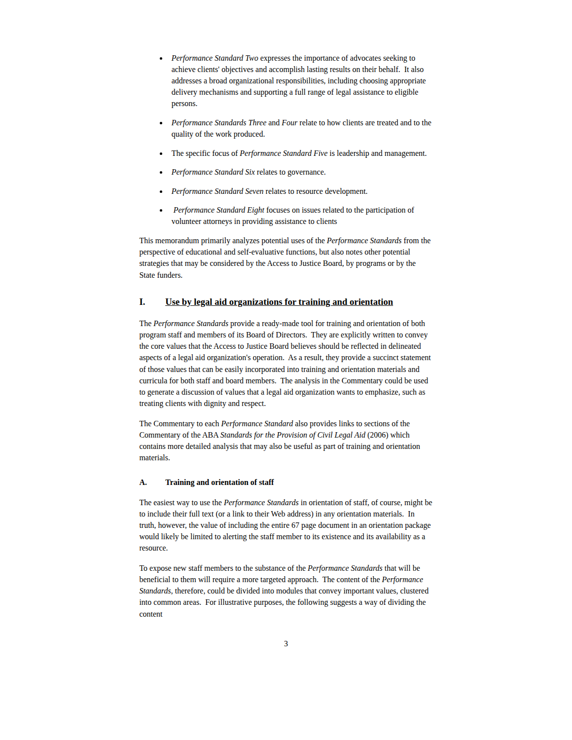Performance Standard Two expresses the importance of advocates seeking to achieve clients' objectives and accomplish lasting results on their behalf. It also addresses a broad organizational responsibilities, including choosing appropriate delivery mechanisms and supporting a full range of legal assistance to eligible persons.
Performance Standards Three and Four relate to how clients are treated and to the quality of the work produced.
The specific focus of Performance Standard Five is leadership and management.
Performance Standard Six relates to governance.
Performance Standard Seven relates to resource development.
Performance Standard Eight focuses on issues related to the participation of volunteer attorneys in providing assistance to clients
This memorandum primarily analyzes potential uses of the Performance Standards from the perspective of educational and self-evaluative functions, but also notes other potential strategies that may be considered by the Access to Justice Board, by programs or by the State funders.
I. Use by legal aid organizations for training and orientation
The Performance Standards provide a ready-made tool for training and orientation of both program staff and members of its Board of Directors. They are explicitly written to convey the core values that the Access to Justice Board believes should be reflected in delineated aspects of a legal aid organization's operation. As a result, they provide a succinct statement of those values that can be easily incorporated into training and orientation materials and curricula for both staff and board members. The analysis in the Commentary could be used to generate a discussion of values that a legal aid organization wants to emphasize, such as treating clients with dignity and respect.
The Commentary to each Performance Standard also provides links to sections of the Commentary of the ABA Standards for the Provision of Civil Legal Aid (2006) which contains more detailed analysis that may also be useful as part of training and orientation materials.
A. Training and orientation of staff
The easiest way to use the Performance Standards in orientation of staff, of course, might be to include their full text (or a link to their Web address) in any orientation materials. In truth, however, the value of including the entire 67 page document in an orientation package would likely be limited to alerting the staff member to its existence and its availability as a resource.
To expose new staff members to the substance of the Performance Standards that will be beneficial to them will require a more targeted approach. The content of the Performance Standards, therefore, could be divided into modules that convey important values, clustered into common areas. For illustrative purposes, the following suggests a way of dividing the content
3